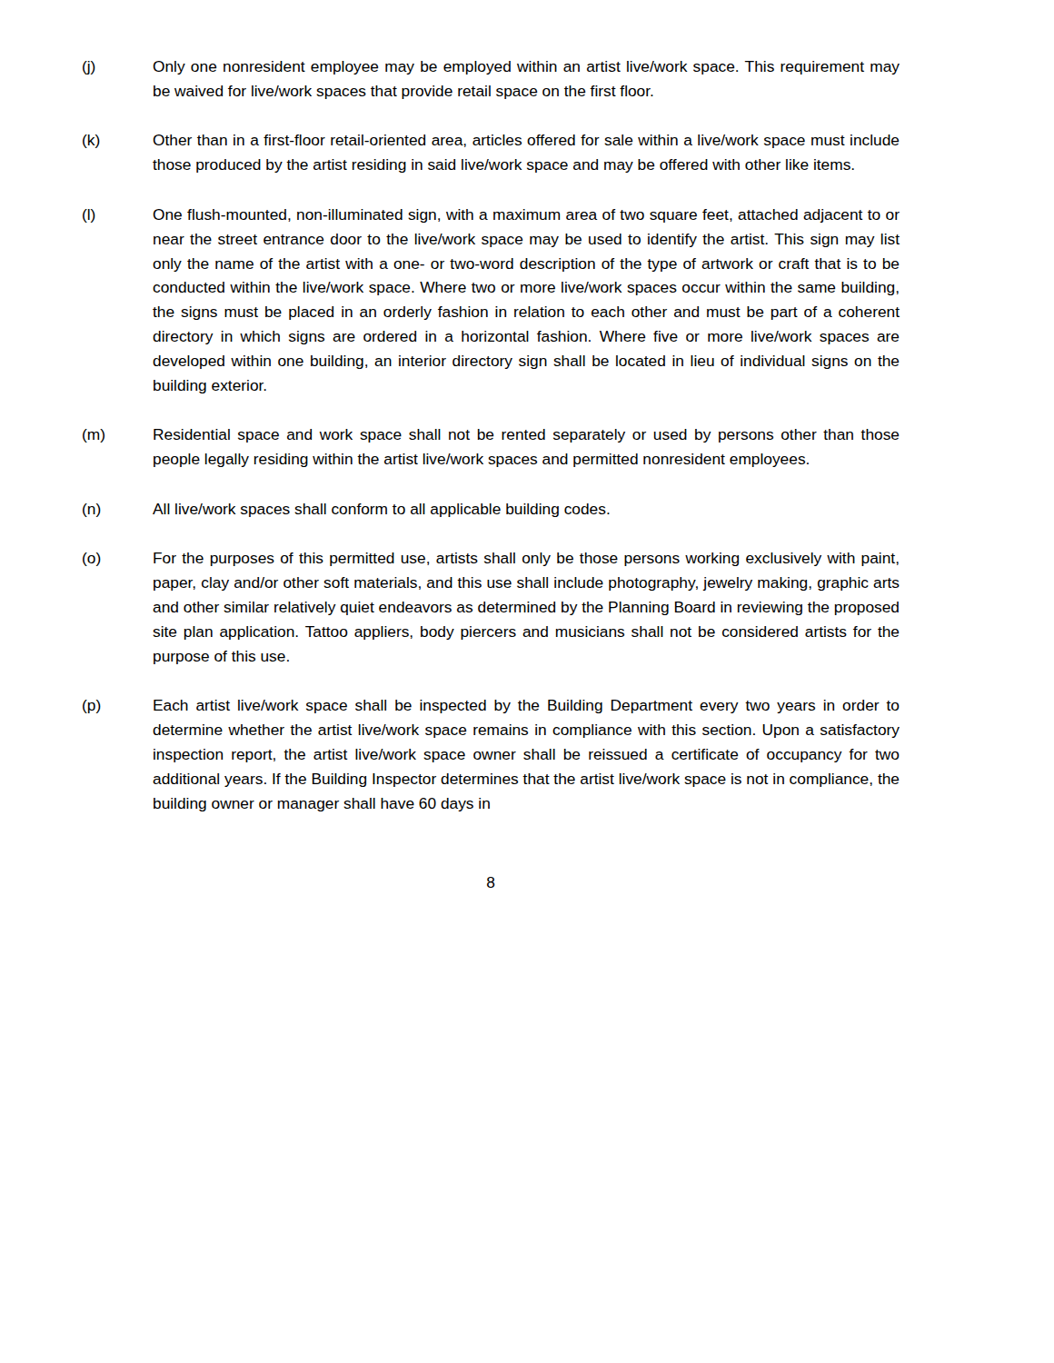(j) Only one nonresident employee may be employed within an artist live/work space. This requirement may be waived for live/work spaces that provide retail space on the first floor.
(k) Other than in a first-floor retail-oriented area, articles offered for sale within a live/work space must include those produced by the artist residing in said live/work space and may be offered with other like items.
(l) One flush-mounted, non-illuminated sign, with a maximum area of two square feet, attached adjacent to or near the street entrance door to the live/work space may be used to identify the artist. This sign may list only the name of the artist with a one- or two-word description of the type of artwork or craft that is to be conducted within the live/work space. Where two or more live/work spaces occur within the same building, the signs must be placed in an orderly fashion in relation to each other and must be part of a coherent directory in which signs are ordered in a horizontal fashion. Where five or more live/work spaces are developed within one building, an interior directory sign shall be located in lieu of individual signs on the building exterior.
(m) Residential space and work space shall not be rented separately or used by persons other than those people legally residing within the artist live/work spaces and permitted nonresident employees.
(n) All live/work spaces shall conform to all applicable building codes.
(o) For the purposes of this permitted use, artists shall only be those persons working exclusively with paint, paper, clay and/or other soft materials, and this use shall include photography, jewelry making, graphic arts and other similar relatively quiet endeavors as determined by the Planning Board in reviewing the proposed site plan application. Tattoo appliers, body piercers and musicians shall not be considered artists for the purpose of this use.
(p) Each artist live/work space shall be inspected by the Building Department every two years in order to determine whether the artist live/work space remains in compliance with this section. Upon a satisfactory inspection report, the artist live/work space owner shall be reissued a certificate of occupancy for two additional years. If the Building Inspector determines that the artist live/work space is not in compliance, the building owner or manager shall have 60 days in
8